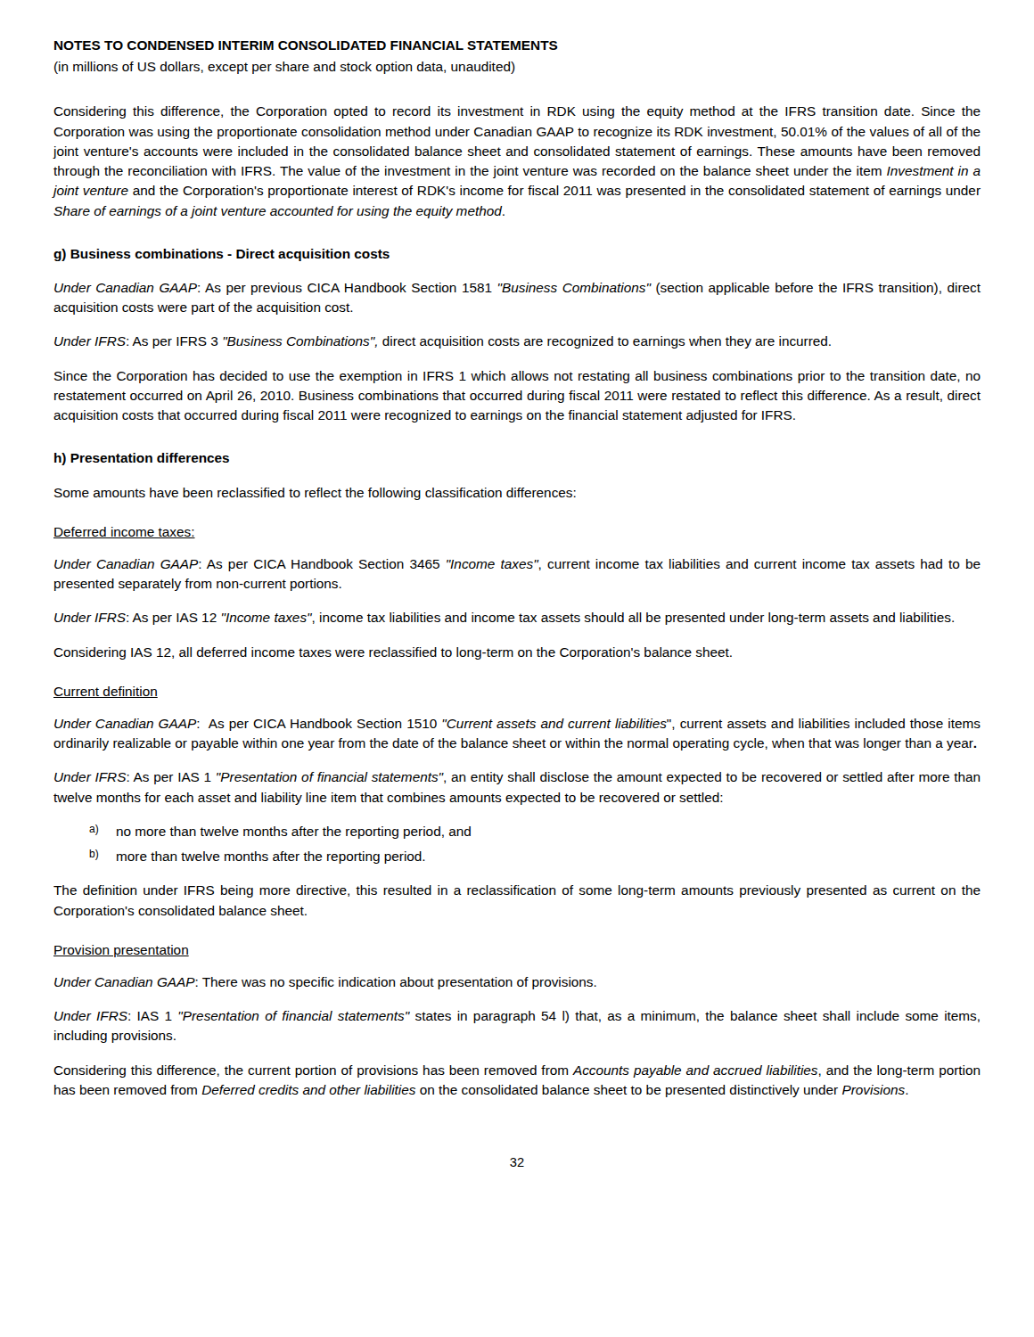NOTES TO CONDENSED INTERIM CONSOLIDATED FINANCIAL STATEMENTS
(in millions of US dollars, except per share and stock option data, unaudited)
Considering this difference, the Corporation opted to record its investment in RDK using the equity method at the IFRS transition date. Since the Corporation was using the proportionate consolidation method under Canadian GAAP to recognize its RDK investment, 50.01% of the values of all of the joint venture's accounts were included in the consolidated balance sheet and consolidated statement of earnings. These amounts have been removed through the reconciliation with IFRS. The value of the investment in the joint venture was recorded on the balance sheet under the item Investment in a joint venture and the Corporation's proportionate interest of RDK's income for fiscal 2011 was presented in the consolidated statement of earnings under Share of earnings of a joint venture accounted for using the equity method.
g) Business combinations - Direct acquisition costs
Under Canadian GAAP: As per previous CICA Handbook Section 1581 "Business Combinations" (section applicable before the IFRS transition), direct acquisition costs were part of the acquisition cost.
Under IFRS: As per IFRS 3 "Business Combinations", direct acquisition costs are recognized to earnings when they are incurred.
Since the Corporation has decided to use the exemption in IFRS 1 which allows not restating all business combinations prior to the transition date, no restatement occurred on April 26, 2010. Business combinations that occurred during fiscal 2011 were restated to reflect this difference. As a result, direct acquisition costs that occurred during fiscal 2011 were recognized to earnings on the financial statement adjusted for IFRS.
h) Presentation differences
Some amounts have been reclassified to reflect the following classification differences:
Deferred income taxes:
Under Canadian GAAP: As per CICA Handbook Section 3465 "Income taxes", current income tax liabilities and current income tax assets had to be presented separately from non-current portions.
Under IFRS: As per IAS 12 "Income taxes", income tax liabilities and income tax assets should all be presented under long-term assets and liabilities.
Considering IAS 12, all deferred income taxes were reclassified to long-term on the Corporation's balance sheet.
Current definition
Under Canadian GAAP: As per CICA Handbook Section 1510 "Current assets and current liabilities", current assets and liabilities included those items ordinarily realizable or payable within one year from the date of the balance sheet or within the normal operating cycle, when that was longer than a year.
Under IFRS: As per IAS 1 "Presentation of financial statements", an entity shall disclose the amount expected to be recovered or settled after more than twelve months for each asset and liability line item that combines amounts expected to be recovered or settled:
a) no more than twelve months after the reporting period, and
b) more than twelve months after the reporting period.
The definition under IFRS being more directive, this resulted in a reclassification of some long-term amounts previously presented as current on the Corporation's consolidated balance sheet.
Provision presentation
Under Canadian GAAP: There was no specific indication about presentation of provisions.
Under IFRS: IAS 1 "Presentation of financial statements" states in paragraph 54 l) that, as a minimum, the balance sheet shall include some items, including provisions.
Considering this difference, the current portion of provisions has been removed from Accounts payable and accrued liabilities, and the long-term portion has been removed from Deferred credits and other liabilities on the consolidated balance sheet to be presented distinctively under Provisions.
32